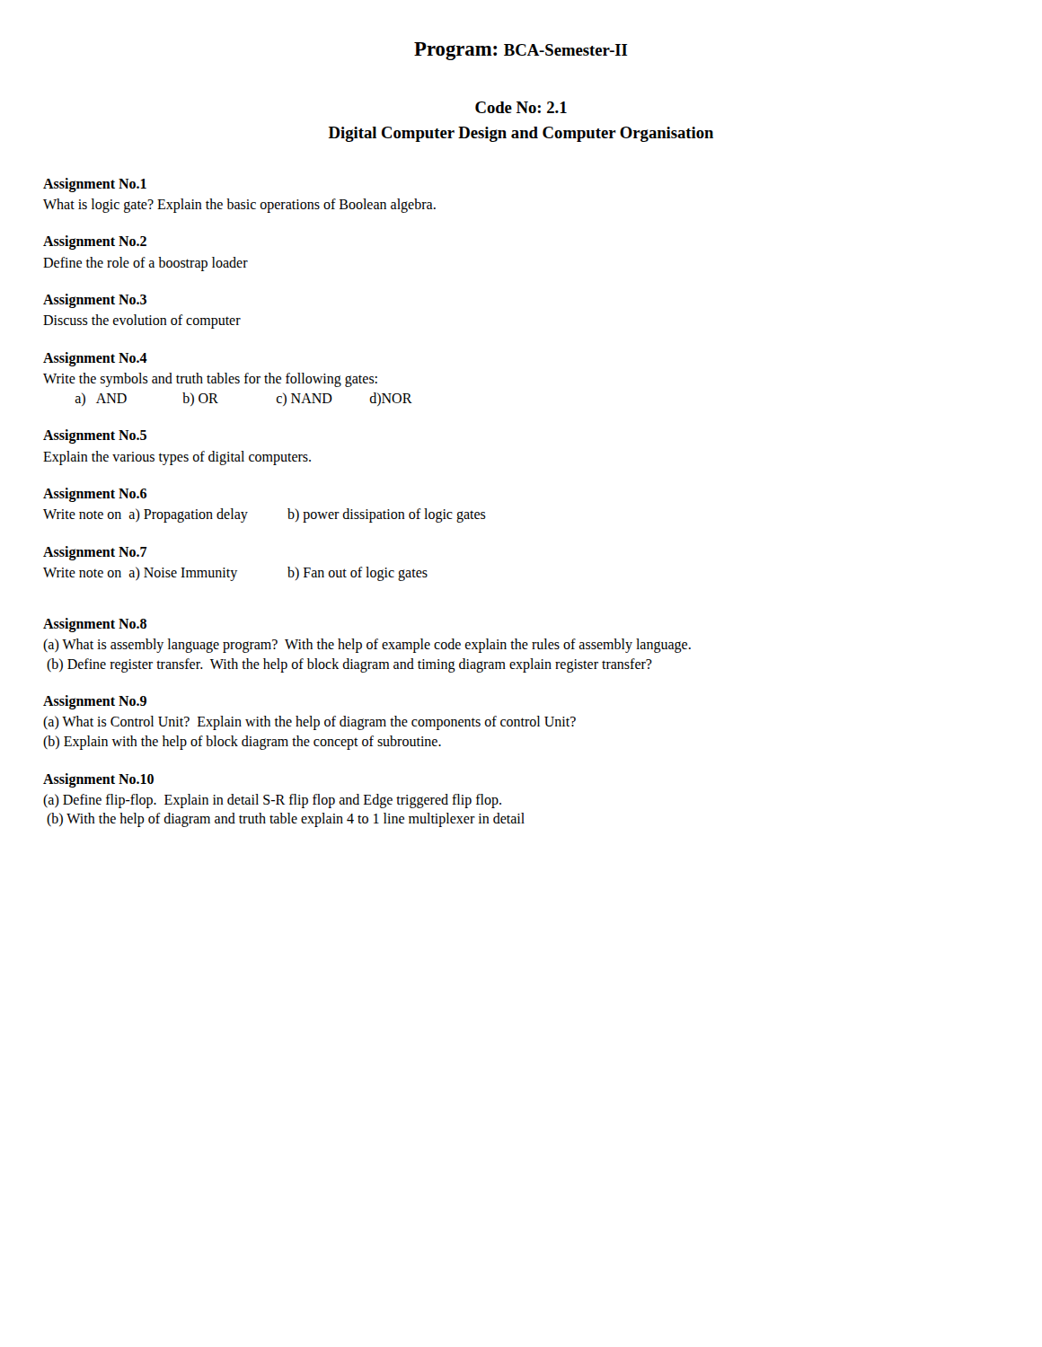Program: BCA-Semester-II
Code No: 2.1
Digital Computer Design and Computer Organisation
Assignment No.1
What is logic gate? Explain the basic operations of Boolean algebra.
Assignment No.2
Define the role of a boostrap loader
Assignment No.3
Discuss the evolution of computer
Assignment No.4
Write the symbols and truth tables for the following gates:
a) AND b) OR c) NAND d)NOR
Assignment No.5
Explain the various types of digital computers.
Assignment No.6
Write note on a) Propagation delay b) power dissipation of logic gates
Assignment No.7
Write note on a) Noise Immunity b) Fan out of logic gates
Assignment No.8
(a) What is assembly language program? With the help of example code explain the rules of assembly language.
(b) Define register transfer. With the help of block diagram and timing diagram explain register transfer?
Assignment No.9
(a) What is Control Unit? Explain with the help of diagram the components of control Unit?
(b) Explain with the help of block diagram the concept of subroutine.
Assignment No.10
(a) Define flip-flop. Explain in detail S-R flip flop and Edge triggered flip flop.
(b) With the help of diagram and truth table explain 4 to 1 line multiplexer in detail